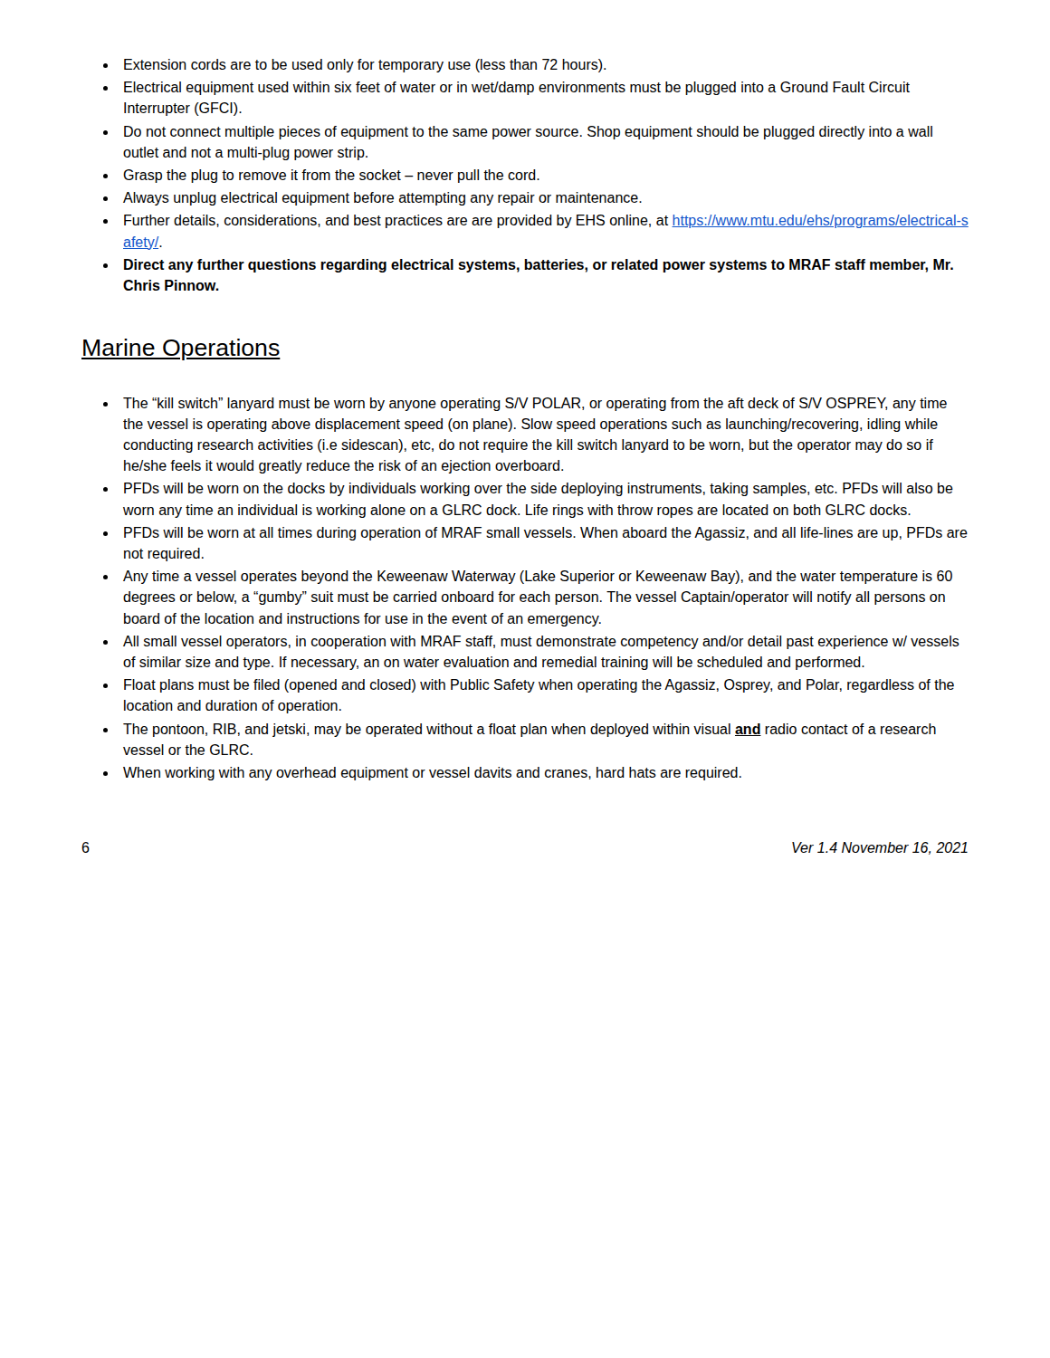Extension cords are to be used only for temporary use (less than 72 hours).
Electrical equipment used within six feet of water or in wet/damp environments must be plugged into a Ground Fault Circuit Interrupter (GFCI).
Do not connect multiple pieces of equipment to the same power source. Shop equipment should be plugged directly into a wall outlet and not a multi-plug power strip.
Grasp the plug to remove it from the socket – never pull the cord.
Always unplug electrical equipment before attempting any repair or maintenance.
Further details, considerations, and best practices are are provided by EHS online, at https://www.mtu.edu/ehs/programs/electrical-safety/.
Direct any further questions regarding electrical systems, batteries, or related power systems to MRAF staff member, Mr. Chris Pinnow.
Marine Operations
The “kill switch” lanyard must be worn by anyone operating S/V POLAR, or operating from the aft deck of S/V OSPREY, any time the vessel is operating above displacement speed (on plane). Slow speed operations such as launching/recovering, idling while conducting research activities (i.e sidescan), etc, do not require the kill switch lanyard to be worn, but the operator may do so if he/she feels it would greatly reduce the risk of an ejection overboard.
PFDs will be worn on the docks by individuals working over the side deploying instruments, taking samples, etc. PFDs will also be worn any time an individual is working alone on a GLRC dock. Life rings with throw ropes are located on both GLRC docks.
PFDs will be worn at all times during operation of MRAF small vessels. When aboard the Agassiz, and all life-lines are up, PFDs are not required.
Any time a vessel operates beyond the Keweenaw Waterway (Lake Superior or Keweenaw Bay), and the water temperature is 60 degrees or below, a “gumby” suit must be carried onboard for each person. The vessel Captain/operator will notify all persons on board of the location and instructions for use in the event of an emergency.
All small vessel operators, in cooperation with MRAF staff, must demonstrate competency and/or detail past experience w/ vessels of similar size and type. If necessary, an on water evaluation and remedial training will be scheduled and performed.
Float plans must be filed (opened and closed) with Public Safety when operating the Agassiz, Osprey, and Polar, regardless of the location and duration of operation.
The pontoon, RIB, and jetski, may be operated without a float plan when deployed within visual and radio contact of a research vessel or the GLRC.
When working with any overhead equipment or vessel davits and cranes, hard hats are required.
6
Ver 1.4 November 16, 2021